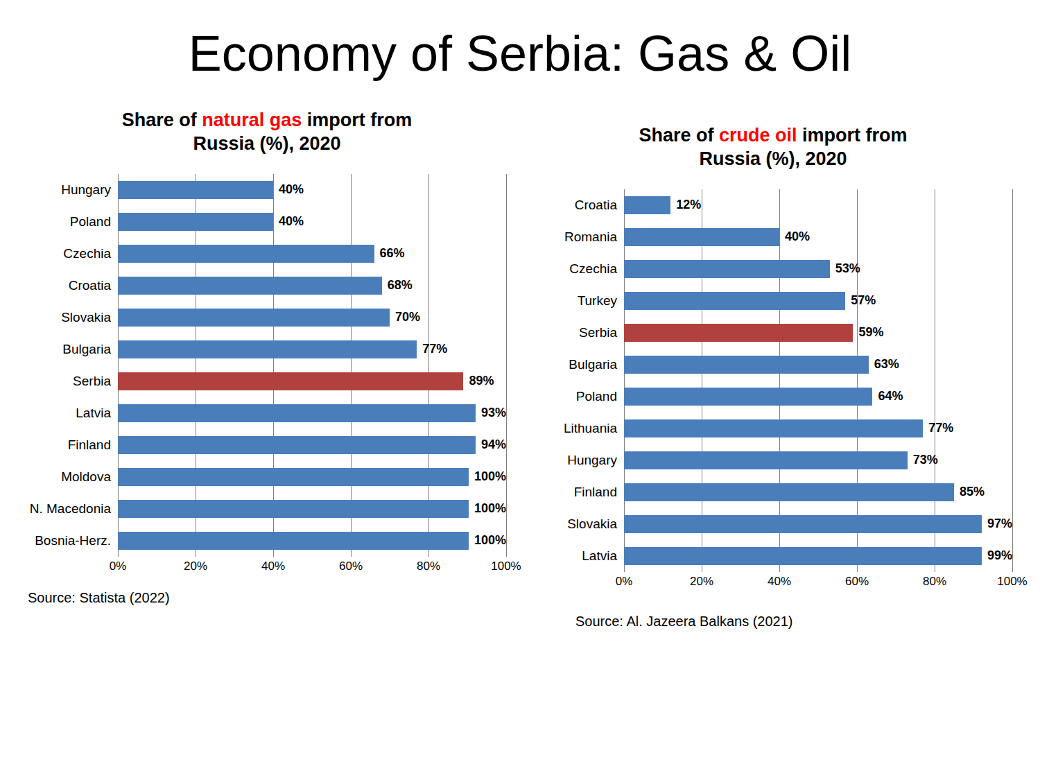Economy of Serbia: Gas & Oil
Share of natural gas import from
Russia (%), 2020
Hungary
40%
Poland
40%
Czechia
66%
Croatia
68%
Slovakia
70%
Bulgaria
77%
Serbia
89%
Latvia
93%
Finland
94%
Moldova
100%
N. Macedonia
100%
Bosnia-Herz.
100%
0% 20% 40% 60% 80% 100%
Source: Statista (2022)
Share of crude oil import from
Russia (%), 2020
Croatia
12%
Romania
40%
Czechia
53%
Turkey
57%
Serbia
59%
Bulgaria
63%
Poland
64%
Lithuania
77%
Hungary
73%
Finland
85%
Slovakia
97%
Latvia
99%
0% 20% 40% 60% 80% 100%
Source: Al. Jazeera Balkans (2021)